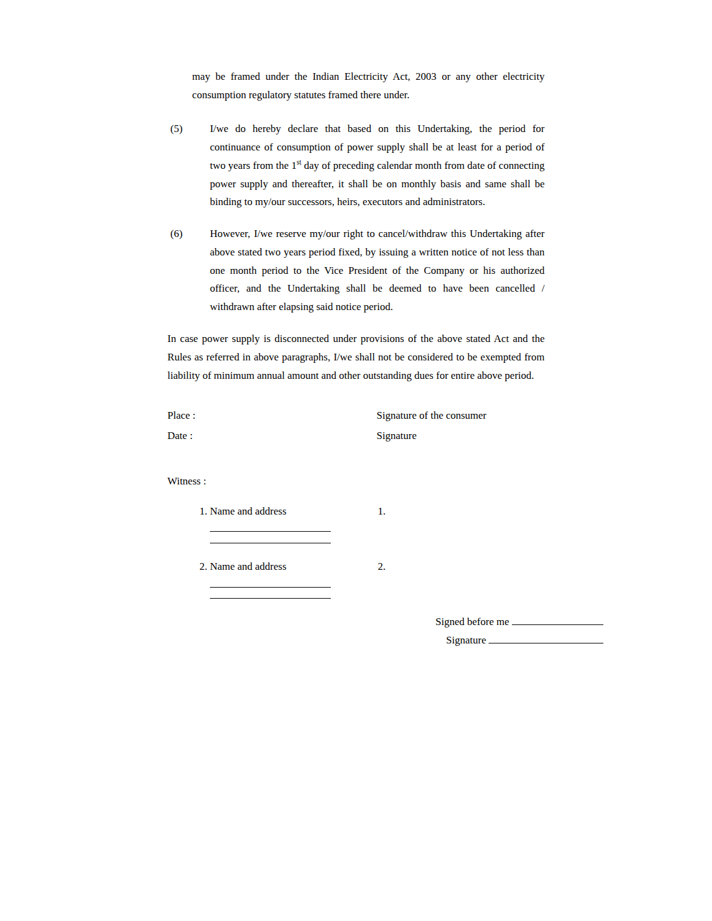may be framed under the Indian Electricity Act, 2003 or any other electricity consumption regulatory statutes framed there under.
(5)
I/we do hereby declare that based on this Undertaking, the period for continuance of consumption of power supply shall be at least for a period of two years from the 1st day of preceding calendar month from date of connecting power supply and thereafter, it shall be on monthly basis and same shall be binding to my/our successors, heirs, executors and administrators.
(6)
However, I/we reserve my/our right to cancel/withdraw this Undertaking after above stated two years period fixed, by issuing a written notice of not less than one month period to the Vice President of the Company or his authorized officer, and the Undertaking shall be deemed to have been cancelled / withdrawn after elapsing said notice period.
In case power supply is disconnected under provisions of the above stated Act and the Rules as referred in above paragraphs, I/we shall not be considered to be exempted from liability of minimum annual amount and other outstanding dues for entire above period.
Place :
Signature of the consumer
Date :
Signature
Witness :
Name and address
1.
Name and address
2.
Signed before me
Signature